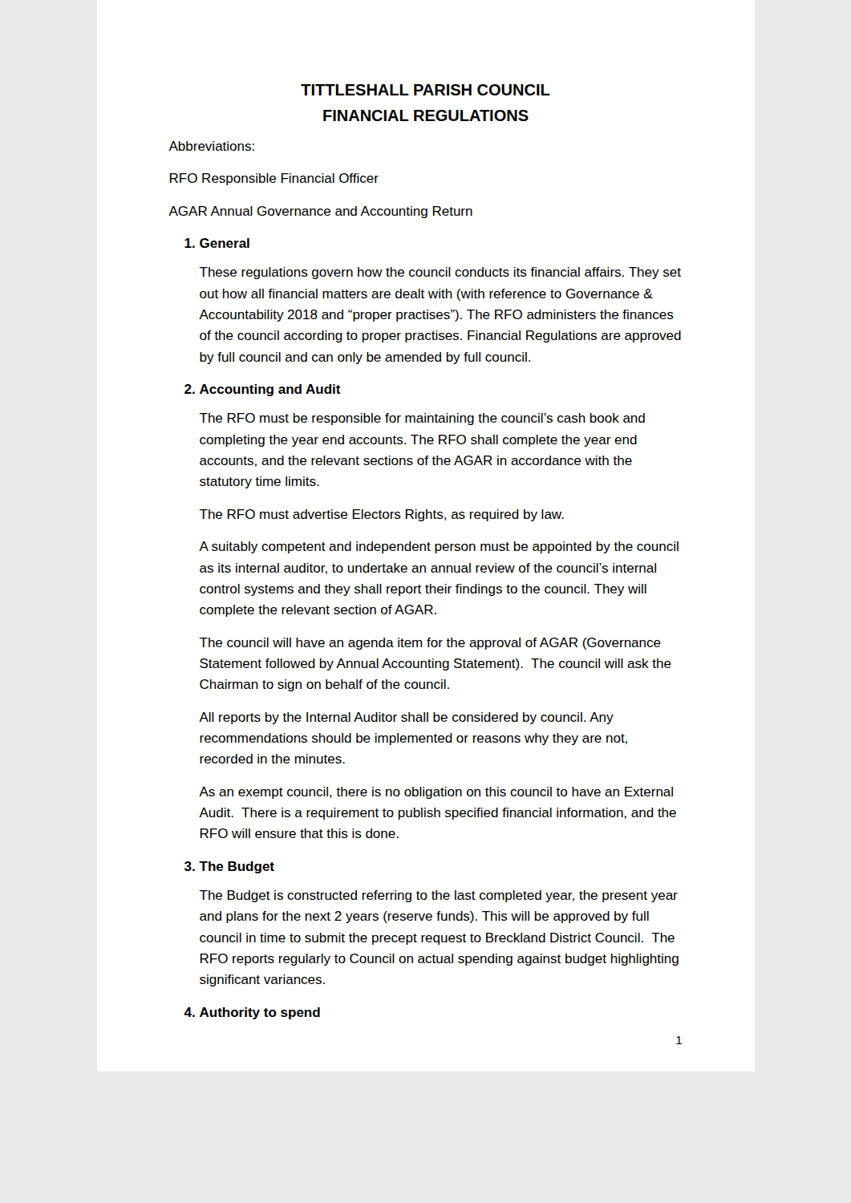TITTLESHALL PARISH COUNCIL FINANCIAL REGULATIONS
Abbreviations:
RFO Responsible Financial Officer
AGAR Annual Governance and Accounting Return
General
These regulations govern how the council conducts its financial affairs. They set out how all financial matters are dealt with (with reference to Governance & Accountability 2018 and “proper practises”). The RFO administers the finances of the council according to proper practises. Financial Regulations are approved by full council and can only be amended by full council.
Accounting and Audit
The RFO must be responsible for maintaining the council’s cash book and completing the year end accounts. The RFO shall complete the year end accounts, and the relevant sections of the AGAR in accordance with the statutory time limits.
The RFO must advertise Electors Rights, as required by law.
A suitably competent and independent person must be appointed by the council as its internal auditor, to undertake an annual review of the council’s internal control systems and they shall report their findings to the council. They will complete the relevant section of AGAR.
The council will have an agenda item for the approval of AGAR (Governance Statement followed by Annual Accounting Statement). The council will ask the Chairman to sign on behalf of the council.
All reports by the Internal Auditor shall be considered by council. Any recommendations should be implemented or reasons why they are not, recorded in the minutes.
As an exempt council, there is no obligation on this council to have an External Audit. There is a requirement to publish specified financial information, and the RFO will ensure that this is done.
The Budget
The Budget is constructed referring to the last completed year, the present year and plans for the next 2 years (reserve funds). This will be approved by full council in time to submit the precept request to Breckland District Council. The RFO reports regularly to Council on actual spending against budget highlighting significant variances.
Authority to spend
1